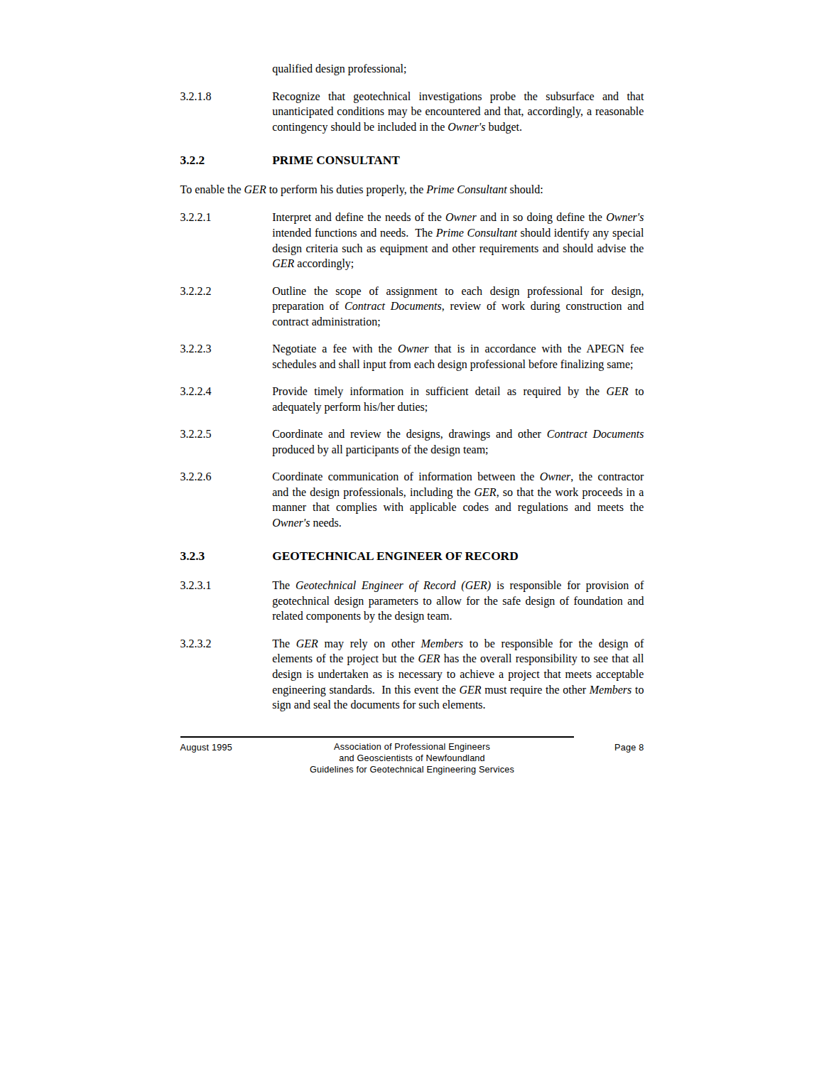qualified design professional;
3.2.1.8
Recognize that geotechnical investigations probe the subsurface and that unanticipated conditions may be encountered and that, accordingly, a reasonable contingency should be included in the Owner's budget.
3.2.2 PRIME CONSULTANT
To enable the GER to perform his duties properly, the Prime Consultant should:
3.2.2.1
Interpret and define the needs of the Owner and in so doing define the Owner's intended functions and needs. The Prime Consultant should identify any special design criteria such as equipment and other requirements and should advise the GER accordingly;
3.2.2.2
Outline the scope of assignment to each design professional for design, preparation of Contract Documents, review of work during construction and contract administration;
3.2.2.3
Negotiate a fee with the Owner that is in accordance with the APEGN fee schedules and shall input from each design professional before finalizing same;
3.2.2.4
Provide timely information in sufficient detail as required by the GER to adequately perform his/her duties;
3.2.2.5
Coordinate and review the designs, drawings and other Contract Documents produced by all participants of the design team;
3.2.2.6
Coordinate communication of information between the Owner, the contractor and the design professionals, including the GER, so that the work proceeds in a manner that complies with applicable codes and regulations and meets the Owner's needs.
3.2.3 GEOTECHNICAL ENGINEER OF RECORD
3.2.3.1
The Geotechnical Engineer of Record (GER) is responsible for provision of geotechnical design parameters to allow for the safe design of foundation and related components by the design team.
3.2.3.2
The GER may rely on other Members to be responsible for the design of elements of the project but the GER has the overall responsibility to see that all design is undertaken as is necessary to achieve a project that meets acceptable engineering standards. In this event the GER must require the other Members to sign and seal the documents for such elements.
| August 1995 | Association of Professional Engineers and Geoscientists of Newfoundland Guidelines for Geotechnical Engineering Services | Page 8 |